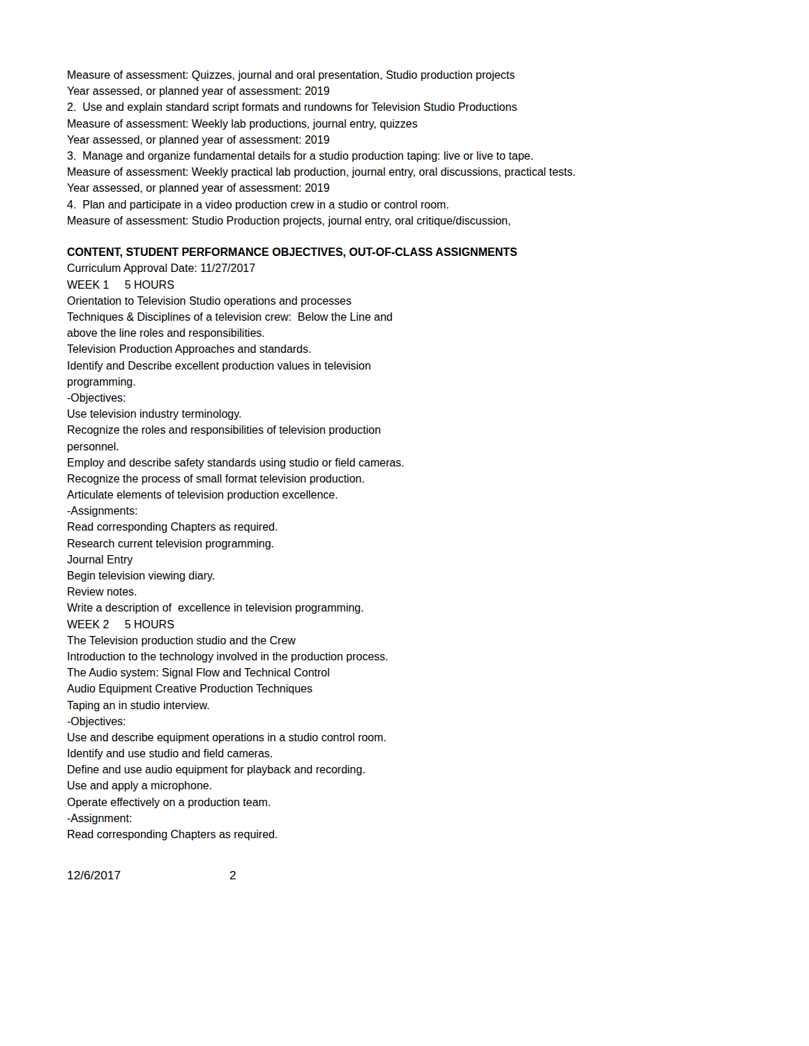Measure of assessment: Quizzes, journal and oral presentation, Studio production projects
Year assessed, or planned year of assessment: 2019
2. Use and explain standard script formats and rundowns for Television Studio Productions
Measure of assessment: Weekly lab productions, journal entry, quizzes
Year assessed, or planned year of assessment: 2019
3. Manage and organize fundamental details for a studio production taping: live or live to tape.
Measure of assessment: Weekly practical lab production, journal entry, oral discussions, practical tests.
Year assessed, or planned year of assessment: 2019
4. Plan and participate in a video production crew in a studio or control room.
Measure of assessment: Studio Production projects, journal entry, oral critique/discussion,
CONTENT, STUDENT PERFORMANCE OBJECTIVES, OUT-OF-CLASS ASSIGNMENTS
Curriculum Approval Date: 11/27/2017
WEEK 1 5 HOURS
Orientation to Television Studio operations and processes
Techniques & Disciplines of a television crew: Below the Line and
above the line roles and responsibilities.
Television Production Approaches and standards.
Identify and Describe excellent production values in television
programming.
-Objectives:
Use television industry terminology.
Recognize the roles and responsibilities of television production
personnel.
Employ and describe safety standards using studio or field cameras.
Recognize the process of small format television production.
Articulate elements of television production excellence.
-Assignments:
Read corresponding Chapters as required.
Research current television programming.
Journal Entry
Begin television viewing diary.
Review notes.
Write a description of excellence in television programming.
WEEK 2 5 HOURS
The Television production studio and the Crew
Introduction to the technology involved in the production process.
The Audio system: Signal Flow and Technical Control
Audio Equipment Creative Production Techniques
Taping an in studio interview.
-Objectives:
Use and describe equipment operations in a studio control room.
Identify and use studio and field cameras.
Define and use audio equipment for playback and recording.
Use and apply a microphone.
Operate effectively on a production team.
-Assignment:
Read corresponding Chapters as required.
12/6/2017 2